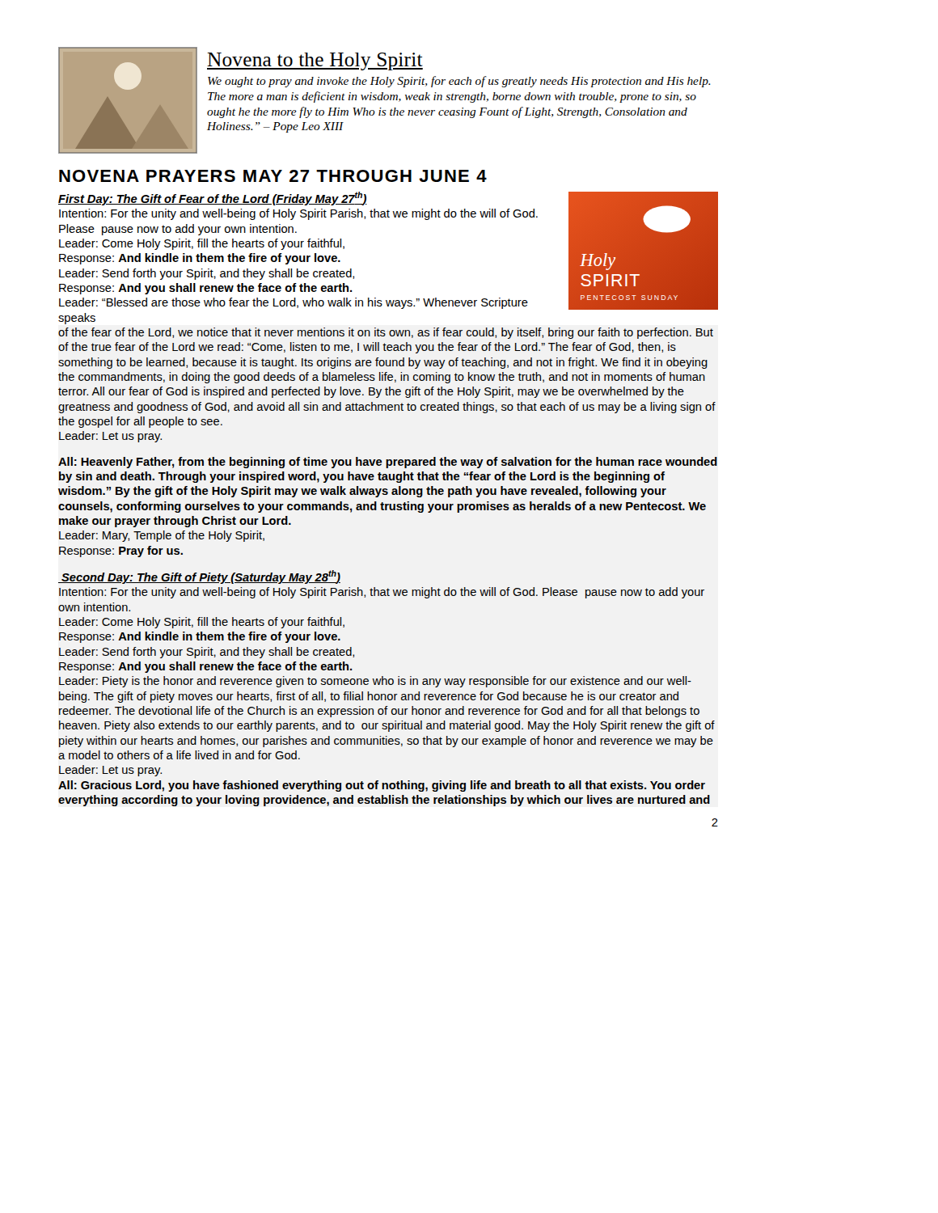Novena to the Holy Spirit
We ought to pray and invoke the Holy Spirit, for each of us greatly needs His protection and His help. The more a man is deficient in wisdom, weak in strength, borne down with trouble, prone to sin, so ought he the more fly to Him Who is the never ceasing Fount of Light, Strength, Consolation and Holiness.” – Pope Leo XIII
NOVENA PRAYERS MAY 27 THROUGH JUNE 4
First Day: The Gift of Fear of the Lord (Friday May 27th)
Intention: For the unity and well-being of Holy Spirit Parish, that we might do the will of God.
Please pause now to add your own intention.
Leader: Come Holy Spirit, fill the hearts of your faithful,
Response: And kindle in them the fire of your love.
Leader: Send forth your Spirit, and they shall be created,
Response: And you shall renew the face of the earth.
Leader: “Blessed are those who fear the Lord, who walk in his ways.” Whenever Scripture speaks
of the fear of the Lord, we notice that it never mentions it on its own, as if fear could, by itself, bring our faith to perfection. But of the true fear of the Lord we read: “Come, listen to me, I will teach you the fear of the Lord.” The fear of God, then, is something to be learned, because it is taught. Its origins are found by way of teaching, and not in fright. We find it in obeying the commandments, in doing the good deeds of a blameless life, in coming to know the truth, and not in moments of human terror. All our fear of God is inspired and perfected by love. By the gift of the Holy Spirit, may we be overwhelmed by the greatness and goodness of God, and avoid all sin and attachment to created things, so that each of us may be a living sign of the gospel for all people to see.
Leader: Let us pray.
All: Heavenly Father, from the beginning of time you have prepared the way of salvation for the human race wounded by sin and death. Through your inspired word, you have taught that the “fear of the Lord is the beginning of wisdom.” By the gift of the Holy Spirit may we walk always along the path you have revealed, following your counsels, conforming ourselves to your commands, and trusting your promises as heralds of a new Pentecost. We make our prayer through Christ our Lord.
Leader: Mary, Temple of the Holy Spirit,
Response: Pray for us.
Second Day: The Gift of Piety (Saturday May 28th)
Intention: For the unity and well-being of Holy Spirit Parish, that we might do the will of God. Please pause now to add your own intention.
Leader: Come Holy Spirit, fill the hearts of your faithful,
Response: And kindle in them the fire of your love.
Leader: Send forth your Spirit, and they shall be created,
Response: And you shall renew the face of the earth.
Leader: Piety is the honor and reverence given to someone who is in any way responsible for our existence and our well-being. The gift of piety moves our hearts, first of all, to filial honor and reverence for God because he is our creator and redeemer. The devotional life of the Church is an expression of our honor and reverence for God and for all that belongs to heaven. Piety also extends to our earthly parents, and to our spiritual and material good. May the Holy Spirit renew the gift of piety within our hearts and homes, our parishes and communities, so that by our example of honor and reverence we may be a model to others of a life lived in and for God.
Leader: Let us pray.
All: Gracious Lord, you have fashioned everything out of nothing, giving life and breath to all that exists. You order everything according to your loving providence, and establish the relationships by which our lives are nurtured and
2